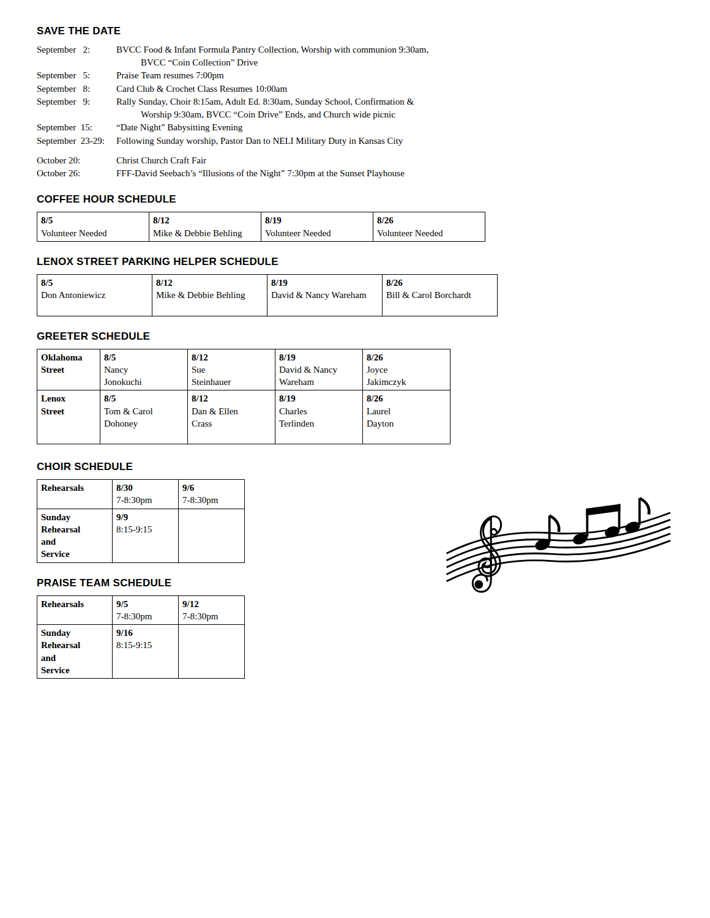SAVE THE DATE
September 2:
BVCC Food & Infant Formula Pantry Collection, Worship with communion 9:30am,
BVCC “Coin Collection” Drive
September 5:
Praise Team resumes 7:00pm
September 8:
Card Club & Crochet Class Resumes 10:00am
September 9:
Rally Sunday, Choir 8:15am, Adult Ed. 8:30am, Sunday School, Confirmation &
Worship 9:30am, BVCC “Coin Drive” Ends, and Church wide picnic
September 15:
“Date Night” Babysitting Evening
September 23-29:
Following Sunday worship, Pastor Dan to NELI Military Duty in Kansas City
October 20:
Christ Church Craft Fair
October 26:
FFF-David Seebach’s “Illusions of the Night” 7:30pm at the Sunset Playhouse
COFFEE HOUR SCHEDULE
| 8/5 Volunteer Needed | 8/12 Mike & Debbie Behling | 8/19 Volunteer Needed | 8/26 Volunteer Needed |
LENOX STREET PARKING HELPER SCHEDULE
| 8/5 Don Antoniewicz | 8/12 Mike & Debbie Behling | 8/19 David & Nancy Wareham | 8/26 Bill & Carol Borchardt |
GREETER SCHEDULE
| Oklahoma Street | 8/5 Nancy Jonokuchi | 8/12 Sue Steinhauer | 8/19 David & Nancy Wareham | 8/26 Joyce Jakimczyk |
| Lenox Street | 8/5 Tom & Carol Dohoney | 8/12 Dan & Ellen Crass | 8/19 Charles Terlinden | 8/26 Laurel Dayton |
CHOIR SCHEDULE
| Rehearsals | 8/30 7-8:30pm | 9/6 7-8:30pm |
| Sunday Rehearsal and Service | 9/9 8:15-9:15 | |
PRAISE TEAM SCHEDULE
| Rehearsals | 9/5 7-8:30pm | 9/12 7-8:30pm |
| Sunday Rehearsal and Service | 9/16 8:15-9:15 | |